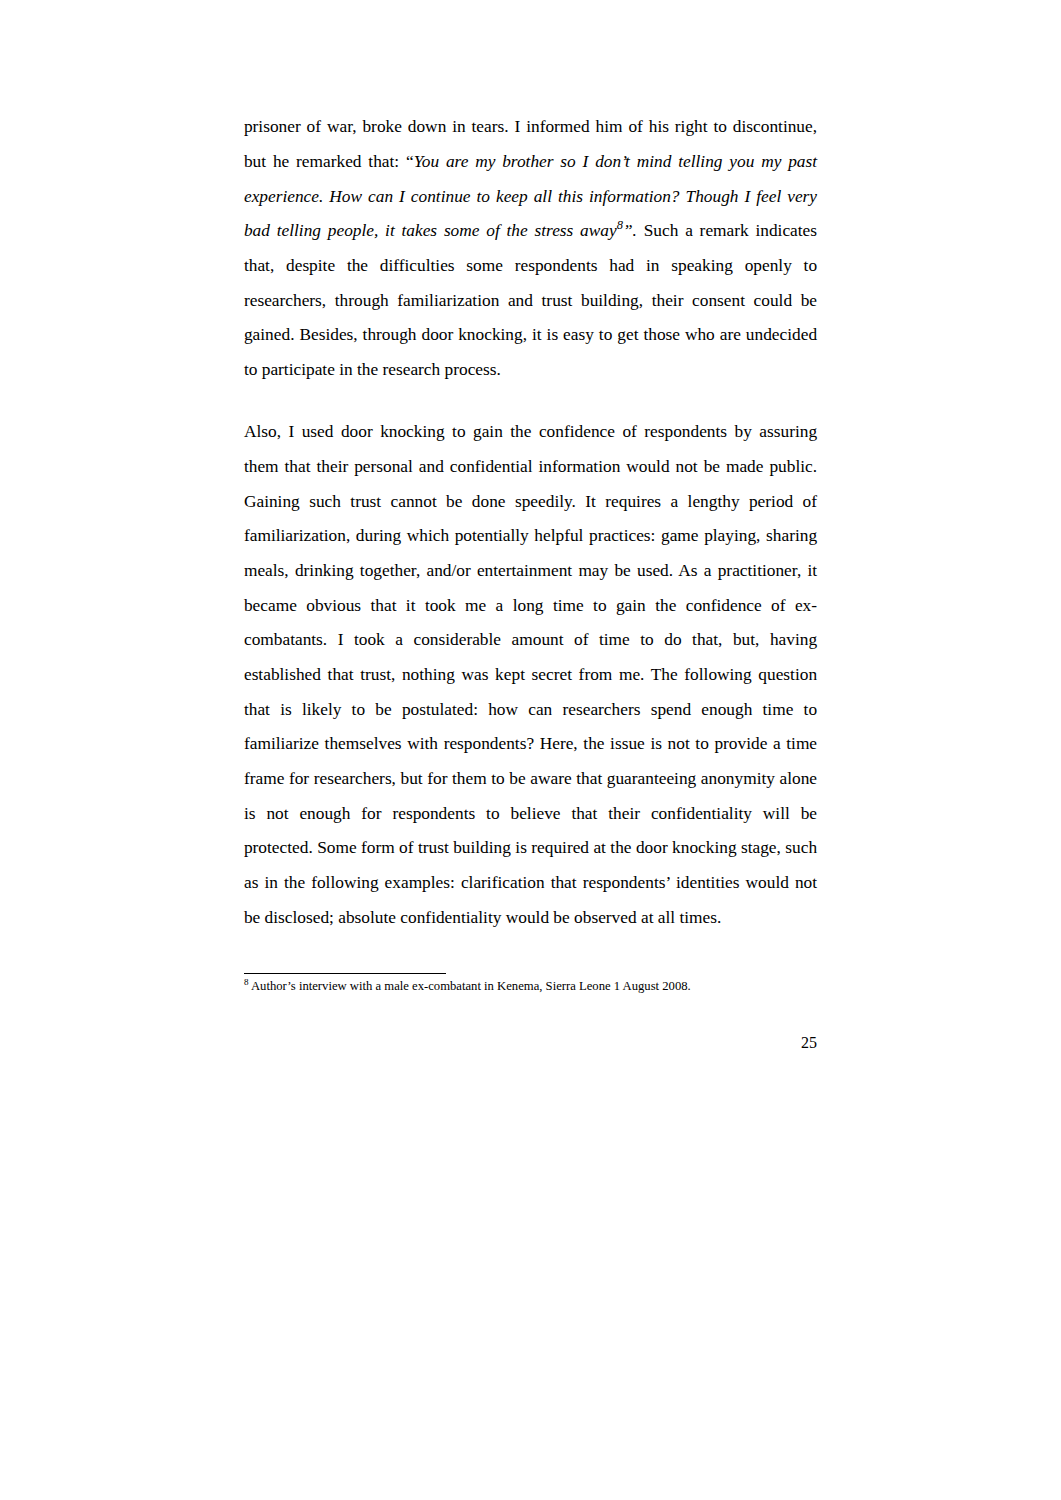prisoner of war, broke down in tears. I informed him of his right to discontinue, but he remarked that: “You are my brother so I don’t mind telling you my past experience. How can I continue to keep all this information? Though I feel very bad telling people, it takes some of the stress away8”. Such a remark indicates that, despite the difficulties some respondents had in speaking openly to researchers, through familiarization and trust building, their consent could be gained. Besides, through door knocking, it is easy to get those who are undecided to participate in the research process.
Also, I used door knocking to gain the confidence of respondents by assuring them that their personal and confidential information would not be made public. Gaining such trust cannot be done speedily. It requires a lengthy period of familiarization, during which potentially helpful practices: game playing, sharing meals, drinking together, and/or entertainment may be used. As a practitioner, it became obvious that it took me a long time to gain the confidence of ex-combatants. I took a considerable amount of time to do that, but, having established that trust, nothing was kept secret from me. The following question that is likely to be postulated: how can researchers spend enough time to familiarize themselves with respondents? Here, the issue is not to provide a time frame for researchers, but for them to be aware that guaranteeing anonymity alone is not enough for respondents to believe that their confidentiality will be protected. Some form of trust building is required at the door knocking stage, such as in the following examples: clarification that respondents’ identities would not be disclosed; absolute confidentiality would be observed at all times.
8 Author’s interview with a male ex-combatant in Kenema, Sierra Leone 1 August 2008.
25